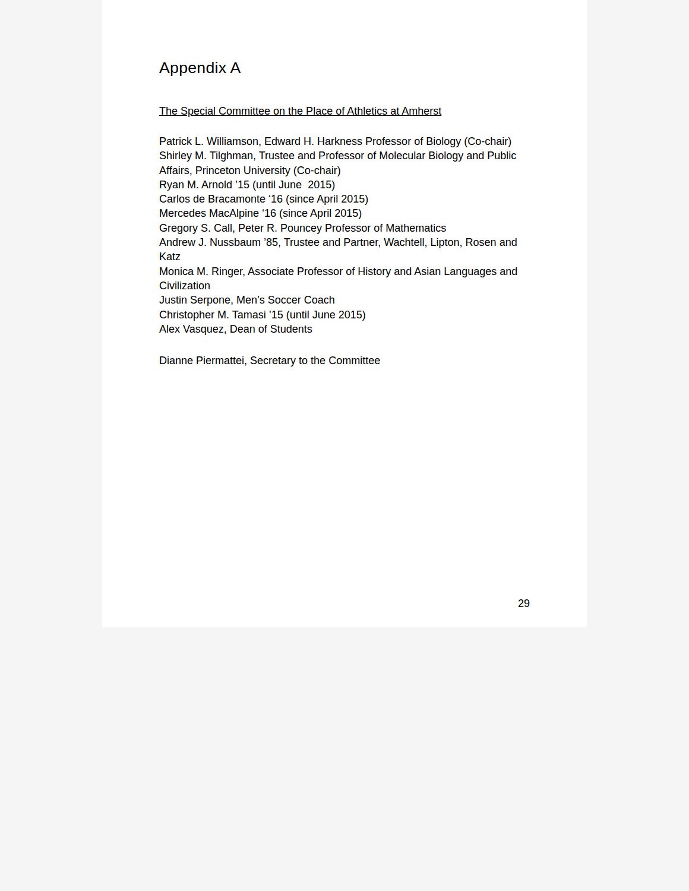Appendix A
The Special Committee on the Place of Athletics at Amherst
Patrick L. Williamson, Edward H. Harkness Professor of Biology (Co-chair)
Shirley M. Tilghman, Trustee and Professor of Molecular Biology and Public Affairs, Princeton University (Co-chair)
Ryan M. Arnold ’15 (until June 2015)
Carlos de Bracamonte ‘16 (since April 2015)
Mercedes MacAlpine ‘16 (since April 2015)
Gregory S. Call, Peter R. Pouncey Professor of Mathematics
Andrew J. Nussbaum ’85, Trustee and Partner, Wachtell, Lipton, Rosen and Katz
Monica M. Ringer, Associate Professor of History and Asian Languages and Civilization
Justin Serpone, Men’s Soccer Coach
Christopher M. Tamasi ’15 (until June 2015)
Alex Vasquez, Dean of Students
Dianne Piermattei, Secretary to the Committee
29